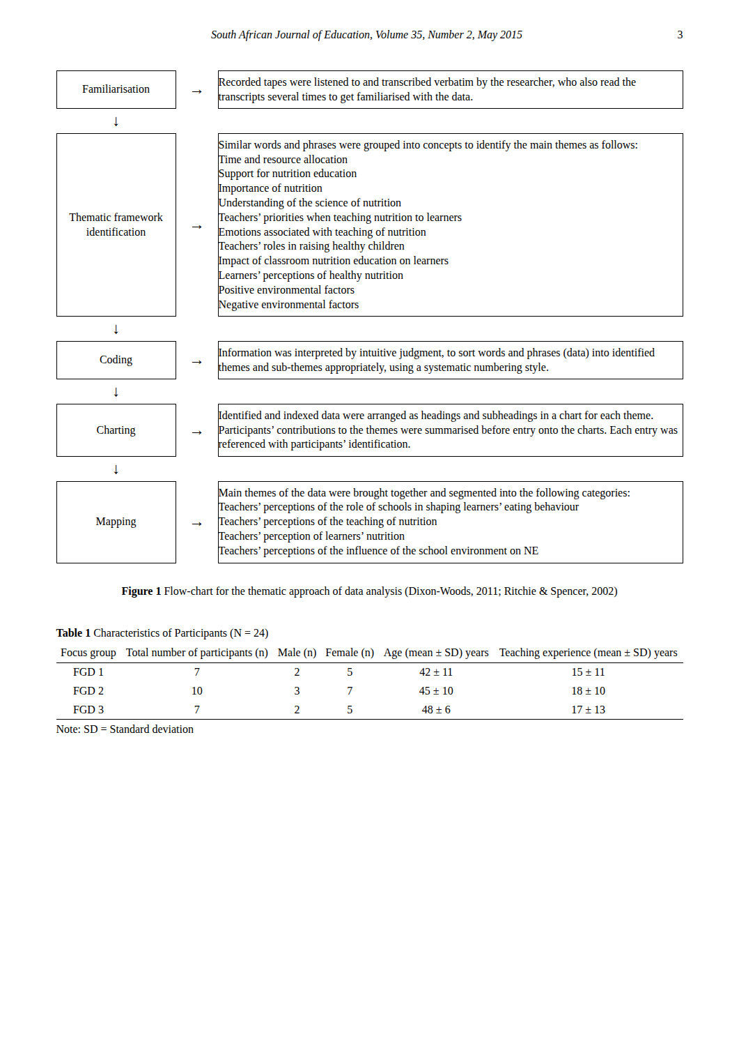South African Journal of Education, Volume 35, Number 2, May 2015
3
| Familiarisation | → | Recorded tapes were listened to and transcribed verbatim by the researcher, who also read the transcripts several times to get familiarised with the data. |
| ↓ | | |
| Thematic framework identification | → | Similar words and phrases were grouped into concepts to identify the main themes as follows: Time and resource allocation Support for nutrition education Importance of nutrition Understanding of the science of nutrition Teachers’ priorities when teaching nutrition to learners Emotions associated with teaching of nutrition Teachers’ roles in raising healthy children Impact of classroom nutrition education on learners Learners’ perceptions of healthy nutrition Positive environmental factors Negative environmental factors |
| ↓ | | |
| Coding | → | Information was interpreted by intuitive judgment, to sort words and phrases (data) into identified themes and sub-themes appropriately, using a systematic numbering style. |
| ↓ | | |
| Charting | → | Identified and indexed data were arranged as headings and subheadings in a chart for each theme. Participants’ contributions to the themes were summarised before entry onto the charts. Each entry was referenced with participants’ identification. |
| ↓ | | |
| Mapping | → | Main themes of the data were brought together and segmented into the following categories: Teachers’ perceptions of the role of schools in shaping learners’ eating behaviour Teachers’ perceptions of the teaching of nutrition Teachers’ perception of learners’ nutrition Teachers’ perceptions of the influence of the school environment on NE |
Figure 1 Flow-chart for the thematic approach of data analysis (Dixon-Woods, 2011; Ritchie & Spencer, 2002)
Table 1 Characteristics of Participants (N = 24)
| Focus group | Total number of participants (n) | Male (n) | Female (n) | Age (mean ± SD) years | Teaching experience (mean ± SD) years |
| --- | --- | --- | --- | --- | --- |
| FGD 1 | 7 | 2 | 5 | 42 ± 11 | 15 ± 11 |
| FGD 2 | 10 | 3 | 7 | 45 ± 10 | 18 ± 10 |
| FGD 3 | 7 | 2 | 5 | 48 ± 6 | 17 ± 13 |
Note: SD = Standard deviation